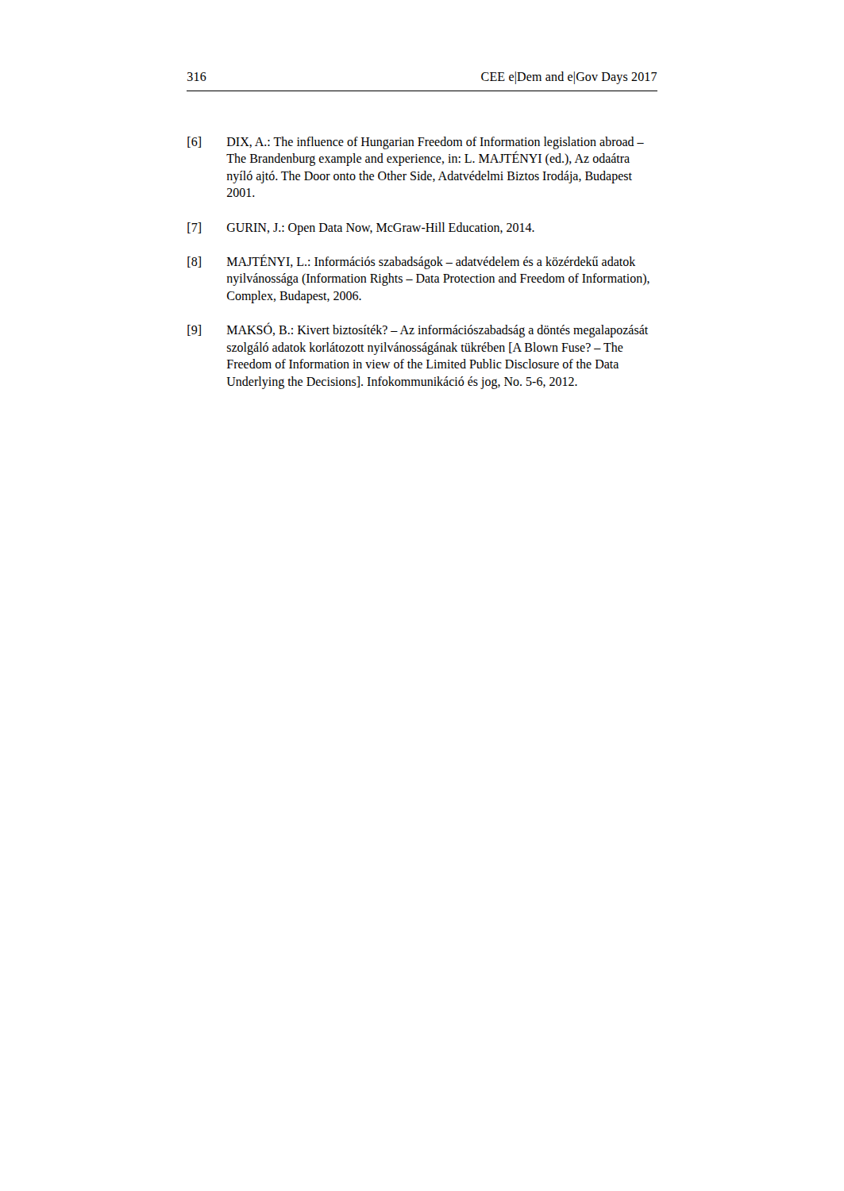316 CEE e|Dem and e|Gov Days 2017
[6] DIX, A.: The influence of Hungarian Freedom of Information legislation abroad – The Brandenburg example and experience, in: L. MAJTÉNYI (ed.), Az odaátra nyíló ajtó. The Door onto the Other Side, Adatvédelmi Biztos Irodája, Budapest 2001.
[7] GURIN, J.: Open Data Now, McGraw-Hill Education, 2014.
[8] MAJTÉNYI, L.: Információs szabadságok – adatvédelem és a közérdekű adatok nyilvánossága (Information Rights – Data Protection and Freedom of Information), Complex, Budapest, 2006.
[9] MAKSÓ, B.: Kivert biztosíték? – Az információszabadság a döntés megalapozását szolgáló adatok korlátozott nyilvánosságának tükrében [A Blown Fuse? – The Freedom of Information in view of the Limited Public Disclosure of the Data Underlying the Decisions]. Infokommunikáció és jog, No. 5-6, 2012.